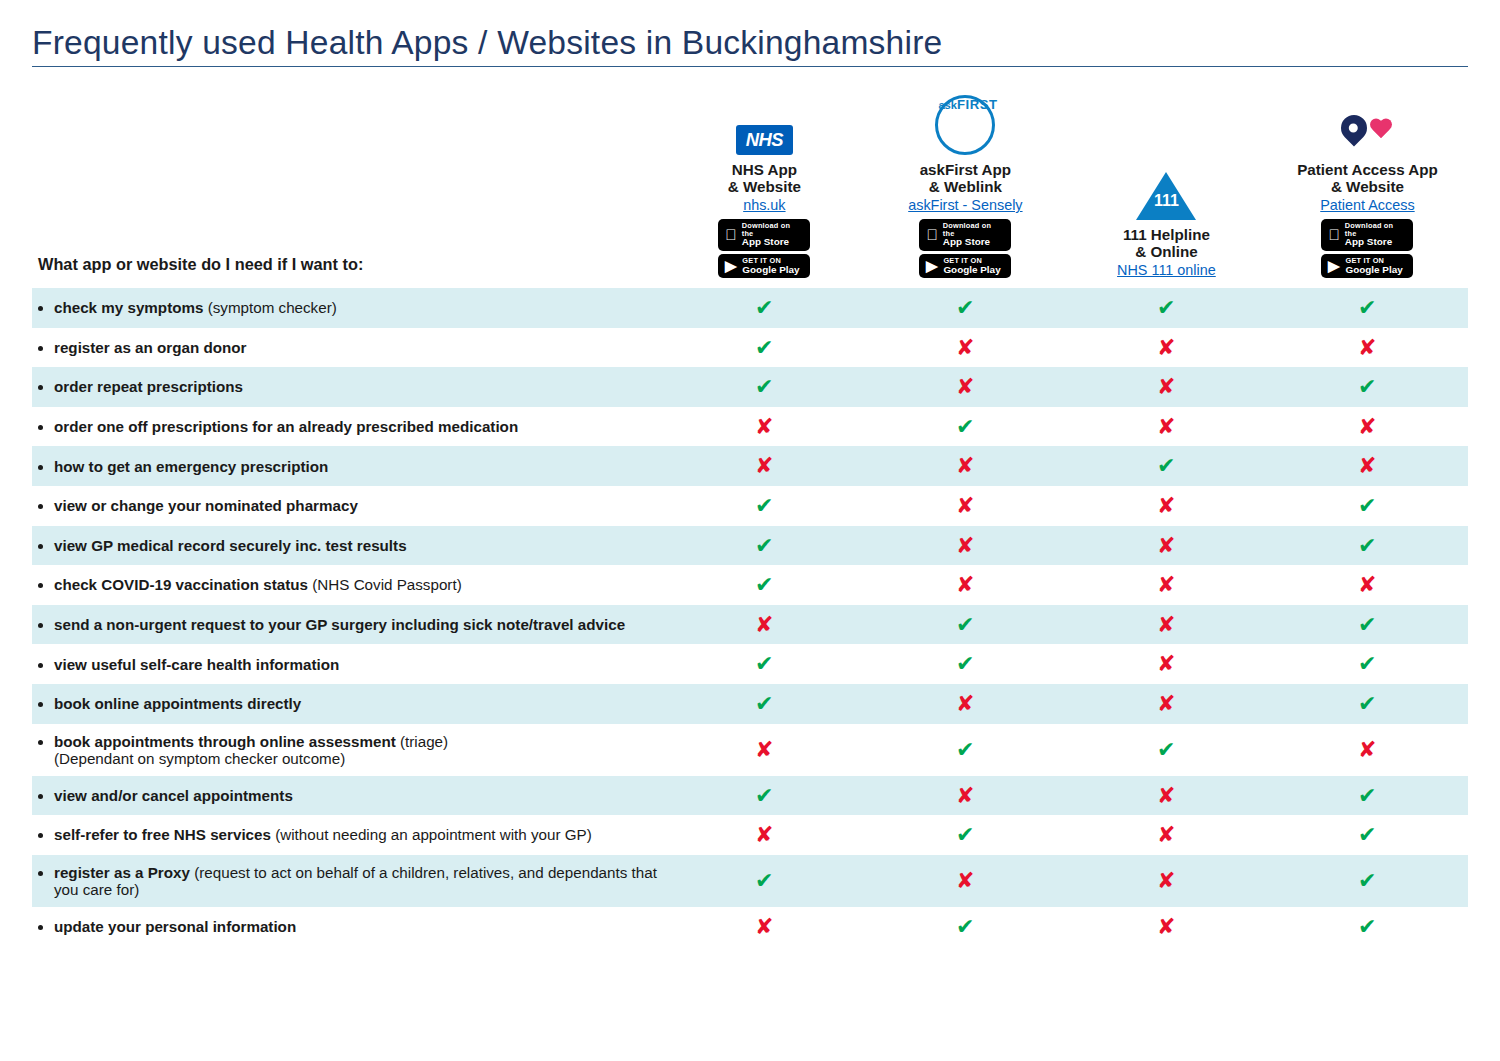Frequently used Health Apps / Websites in Buckinghamshire
| What app or website do I need if I want to: | NHS NHS App & Website nhs.uk  Download on the App Store ▶ GET IT ON Google Play | ask FIRST askFirst App & Weblink askFirst - Sensely  Download on the App Store ▶ GET IT ON Google Play | 111 Helpline & Online NHS 111 online | Patient Access App & Website Patient Access  Download on the App Store ▶ GET IT ON Google Play |
| --- | --- | --- | --- | --- |
| check my symptoms (symptom checker) | ✔ | ✔ | ✔ | ✔ |
| register as an organ donor | ✔ | ✘ | ✘ | ✘ |
| order repeat prescriptions | ✔ | ✘ | ✘ | ✔ |
| order one off prescriptions for an already prescribed medication | ✘ | ✔ | ✘ | ✘ |
| how to get an emergency prescription | ✘ | ✘ | ✔ | ✘ |
| view or change your nominated pharmacy | ✔ | ✘ | ✘ | ✔ |
| view GP medical record securely inc. test results | ✔ | ✘ | ✘ | ✔ |
| check COVID-19 vaccination status (NHS Covid Passport) | ✔ | ✘ | ✘ | ✘ |
| send a non-urgent request to your GP surgery including sick note/travel advice | ✘ | ✔ | ✘ | ✔ |
| view useful self-care health information | ✔ | ✔ | ✘ | ✔ |
| book online appointments directly | ✔ | ✘ | ✘ | ✔ |
| book appointments through online assessment (triage) (Dependant on symptom checker outcome) | ✘ | ✔ | ✔ | ✘ |
| view and/or cancel appointments | ✔ | ✘ | ✘ | ✔ |
| self-refer to free NHS services (without needing an appointment with your GP) | ✘ | ✔ | ✘ | ✔ |
| register as a Proxy (request to act on behalf of a children, relatives, and dependants that you care for) | ✔ | ✘ | ✘ | ✔ |
| update your personal information | ✘ | ✔ | ✘ | ✔ |